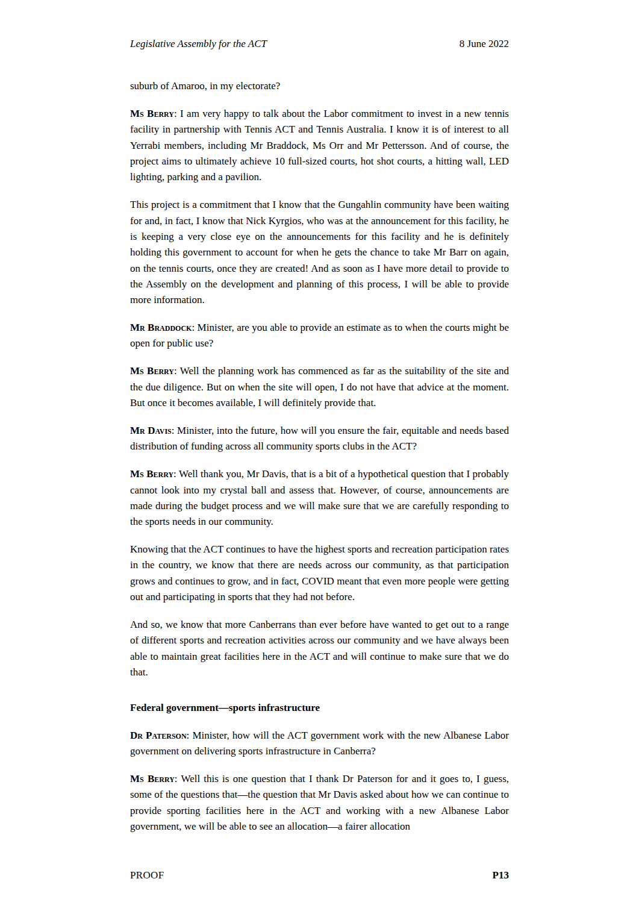Legislative Assembly for the ACT 8 June 2022
suburb of Amaroo, in my electorate?
Ms Berry: I am very happy to talk about the Labor commitment to invest in a new tennis facility in partnership with Tennis ACT and Tennis Australia. I know it is of interest to all Yerrabi members, including Mr Braddock, Ms Orr and Mr Pettersson. And of course, the project aims to ultimately achieve 10 full-sized courts, hot shot courts, a hitting wall, LED lighting, parking and a pavilion.
This project is a commitment that I know that the Gungahlin community have been waiting for and, in fact, I know that Nick Kyrgios, who was at the announcement for this facility, he is keeping a very close eye on the announcements for this facility and he is definitely holding this government to account for when he gets the chance to take Mr Barr on again, on the tennis courts, once they are created! And as soon as I have more detail to provide to the Assembly on the development and planning of this process, I will be able to provide more information.
Mr Braddock: Minister, are you able to provide an estimate as to when the courts might be open for public use?
Ms Berry: Well the planning work has commenced as far as the suitability of the site and the due diligence. But on when the site will open, I do not have that advice at the moment. But once it becomes available, I will definitely provide that.
Mr Davis: Minister, into the future, how will you ensure the fair, equitable and needs based distribution of funding across all community sports clubs in the ACT?
Ms Berry: Well thank you, Mr Davis, that is a bit of a hypothetical question that I probably cannot look into my crystal ball and assess that. However, of course, announcements are made during the budget process and we will make sure that we are carefully responding to the sports needs in our community.
Knowing that the ACT continues to have the highest sports and recreation participation rates in the country, we know that there are needs across our community, as that participation grows and continues to grow, and in fact, COVID meant that even more people were getting out and participating in sports that they had not before.
And so, we know that more Canberrans than ever before have wanted to get out to a range of different sports and recreation activities across our community and we have always been able to maintain great facilities here in the ACT and will continue to make sure that we do that.
Federal government—sports infrastructure
Dr Paterson: Minister, how will the ACT government work with the new Albanese Labor government on delivering sports infrastructure in Canberra?
Ms Berry: Well this is one question that I thank Dr Paterson for and it goes to, I guess, some of the questions that—the question that Mr Davis asked about how we can continue to provide sporting facilities here in the ACT and working with a new Albanese Labor government, we will be able to see an allocation—a fairer allocation
PROOF P13